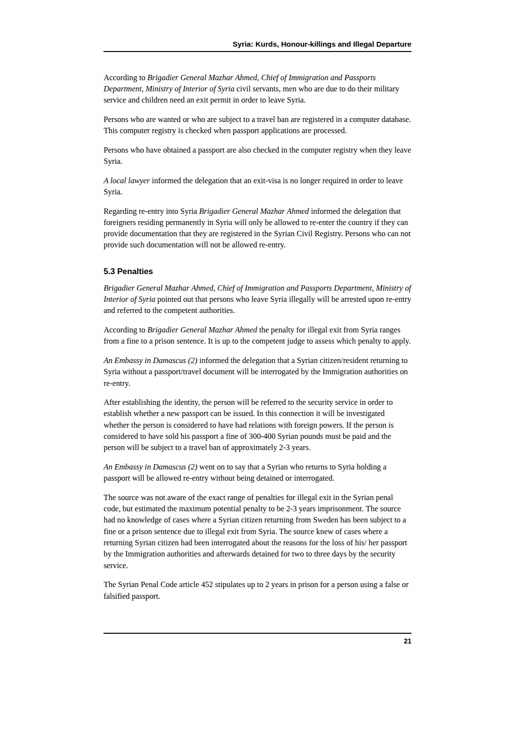Syria: Kurds, Honour-killings and Illegal Departure
According to Brigadier General Mazhar Ahmed, Chief of Immigration and Passports Department, Ministry of Interior of Syria civil servants, men who are due to do their military service and children need an exit permit in order to leave Syria.
Persons who are wanted or who are subject to a travel ban are registered in a computer database. This computer registry is checked when passport applications are processed.
Persons who have obtained a passport are also checked in the computer registry when they leave Syria.
A local lawyer informed the delegation that an exit-visa is no longer required in order to leave Syria.
Regarding re-entry into Syria Brigadier General Mazhar Ahmed informed the delegation that foreigners residing permanently in Syria will only be allowed to re-enter the country if they can provide documentation that they are registered in the Syrian Civil Registry. Persons who can not provide such documentation will not be allowed re-entry.
5.3 Penalties
Brigadier General Mazhar Ahmed, Chief of Immigration and Passports Department, Ministry of Interior of Syria pointed out that persons who leave Syria illegally will be arrested upon re-entry and referred to the competent authorities.
According to Brigadier General Mazhar Ahmed the penalty for illegal exit from Syria ranges from a fine to a prison sentence. It is up to the competent judge to assess which penalty to apply.
An Embassy in Damascus (2) informed the delegation that a Syrian citizen/resident returning to Syria without a passport/travel document will be interrogated by the Immigration authorities on re-entry.
After establishing the identity, the person will be referred to the security service in order to establish whether a new passport can be issued. In this connection it will be investigated whether the person is considered to have had relations with foreign powers. If the person is considered to have sold his passport a fine of 300-400 Syrian pounds must be paid and the person will be subject to a travel ban of approximately 2-3 years.
An Embassy in Damascus (2) went on to say that a Syrian who returns to Syria holding a passport will be allowed re-entry without being detained or interrogated.
The source was not aware of the exact range of penalties for illegal exit in the Syrian penal code, but estimated the maximum potential penalty to be 2-3 years imprisonment. The source had no knowledge of cases where a Syrian citizen returning from Sweden has been subject to a fine or a prison sentence due to illegal exit from Syria. The source knew of cases where a returning Syrian citizen had been interrogated about the reasons for the loss of his/ her passport by the Immigration authorities and afterwards detained for two to three days by the security service.
The Syrian Penal Code article 452 stipulates up to 2 years in prison for a person using a false or falsified passport.
21